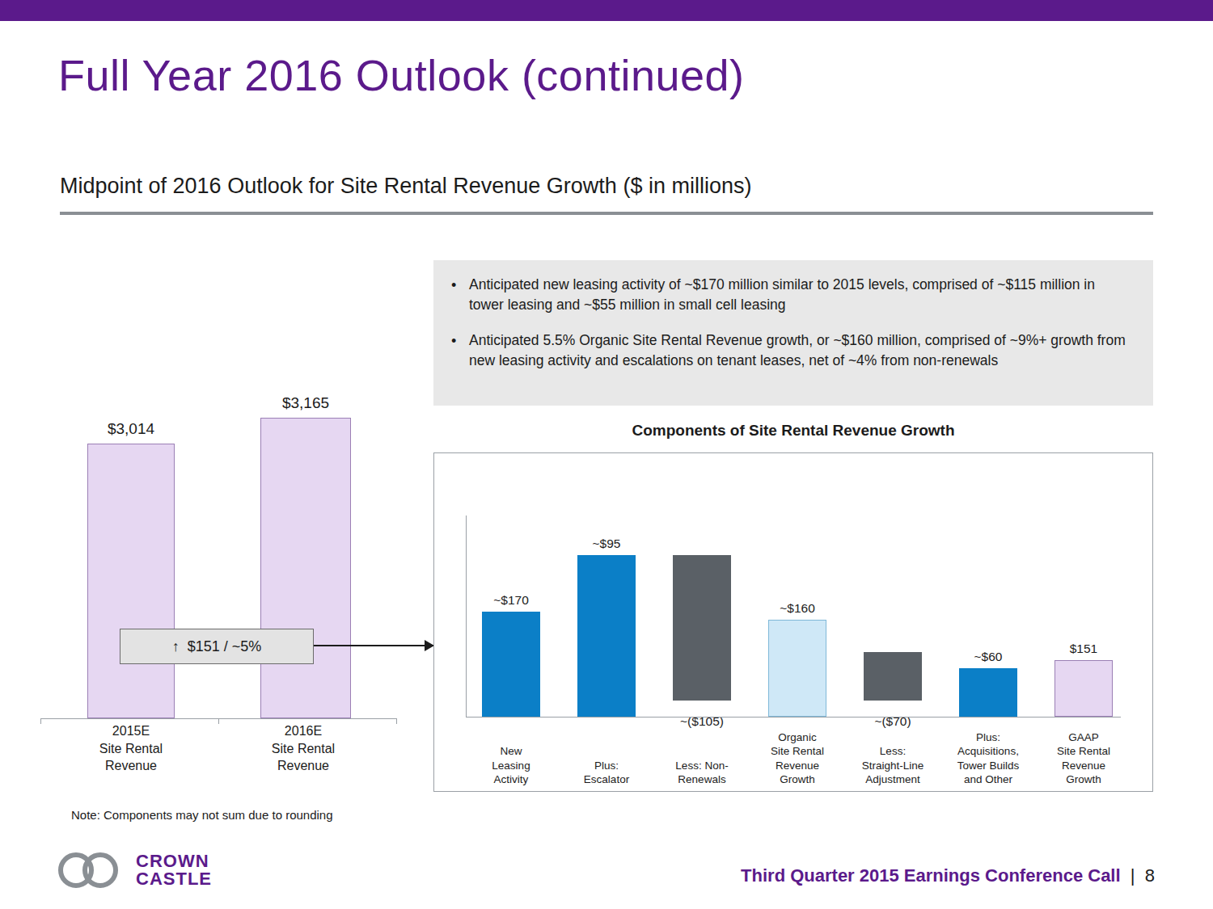Full Year 2016 Outlook (continued)
Midpoint of 2016 Outlook for Site Rental Revenue Growth ($ in millions)
Anticipated new leasing activity of ~$170 million similar to 2015 levels, comprised of ~$115 million in tower leasing and ~$55 million in small cell leasing
Anticipated 5.5% Organic Site Rental Revenue growth, or ~$160 million, comprised of ~9%+ growth from new leasing activity and escalations on tenant leases, net of ~4% from non-renewals
$3,014
$3,165
2015E
Site Rental
Revenue
2016E
Site Rental
Revenue
↑ $151 / ~5%
Components of Site Rental Revenue Growth
~$170
New
Leasing
Activity
~$95
Plus:
Escalator
~($105)
Less: Non-
Renewals
~$160
Organic
Site Rental
Revenue
Growth
~($70)
Less:
Straight-Line
Adjustment
~$60
Plus:
Acquisitions,
Tower Builds
and Other
$151
GAAP
Site Rental
Revenue
Growth
Note: Components may not sum due to rounding
CROWN CASTLE
Third Quarter 2015 Earnings Conference Call | 8